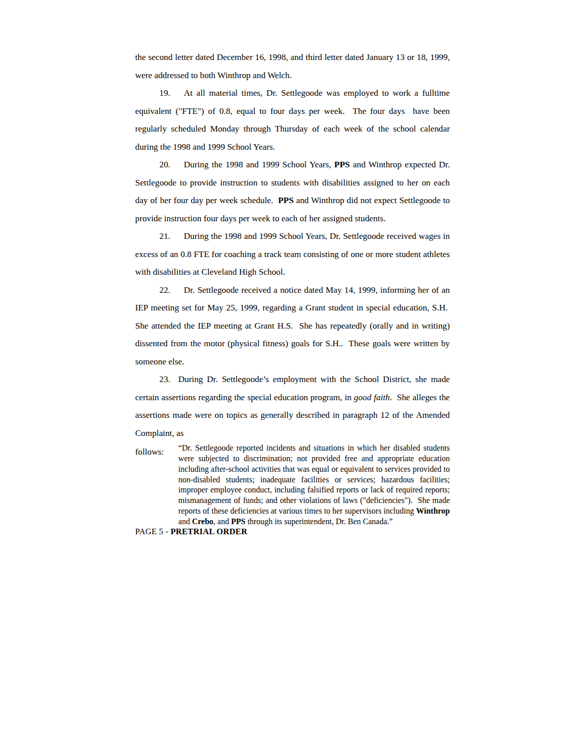the second letter dated December 16, 1998, and third letter dated January 13 or 18, 1999, were addressed to both Winthrop and Welch.
19. At all material times, Dr. Settlegoode was employed to work a fulltime equivalent ("FTE") of 0.8, equal to four days per week. The four days have been regularly scheduled Monday through Thursday of each week of the school calendar during the 1998 and 1999 School Years.
20. During the 1998 and 1999 School Years, PPS and Winthrop expected Dr. Settlegoode to provide instruction to students with disabilities assigned to her on each day of her four day per week schedule. PPS and Winthrop did not expect Settlegoode to provide instruction four days per week to each of her assigned students.
21. During the 1998 and 1999 School Years, Dr. Settlegoode received wages in excess of an 0.8 FTE for coaching a track team consisting of one or more student athletes with disabilities at Cleveland High School.
22. Dr. Settlegoode received a notice dated May 14, 1999, informing her of an IEP meeting set for May 25, 1999, regarding a Grant student in special education, S.H. She attended the IEP meeting at Grant H.S. She has repeatedly (orally and in writing) dissented from the motor (physical fitness) goals for S.H.. These goals were written by someone else.
23. During Dr. Settlegoode’s employment with the School District, she made certain assertions regarding the special education program, in good faith. She alleges the assertions made were on topics as generally described in paragraph 12 of the Amended Complaint, as
follows:
“Dr. Settlegoode reported incidents and situations in which her disabled students were subjected to discrimination; not provided free and appropriate education including after-school activities that was equal or equivalent to services provided to non-disabled students; inadequate facilities or services; hazardous facilities; improper employee conduct, including falsified reports or lack of required reports; mismanagement of funds; and other violations of laws ("deficiencies"). She made reports of these deficiencies at various times to her supervisors including Winthrop and Crebo, and PPS through its superintendent, Dr. Ben Canada.”
PAGE 5 - PRETRIAL ORDER